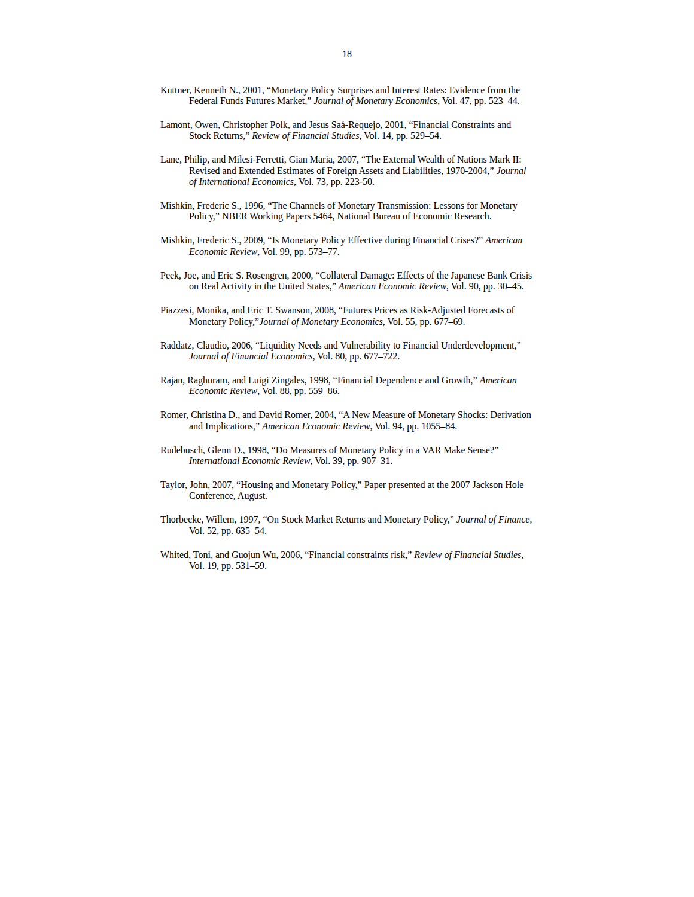18
Kuttner, Kenneth N., 2001, “Monetary Policy Surprises and Interest Rates: Evidence from the Federal Funds Futures Market,” Journal of Monetary Economics, Vol. 47, pp. 523–44.
Lamont, Owen, Christopher Polk, and Jesus Saá-Requejo, 2001, “Financial Constraints and Stock Returns,” Review of Financial Studies, Vol. 14, pp. 529–54.
Lane, Philip, and Milesi-Ferretti, Gian Maria, 2007, “The External Wealth of Nations Mark II: Revised and Extended Estimates of Foreign Assets and Liabilities, 1970-2004,” Journal of International Economics, Vol. 73, pp. 223-50.
Mishkin, Frederic S., 1996, “The Channels of Monetary Transmission: Lessons for Monetary Policy,” NBER Working Papers 5464, National Bureau of Economic Research.
Mishkin, Frederic S., 2009, “Is Monetary Policy Effective during Financial Crises?” American Economic Review, Vol. 99, pp. 573–77.
Peek, Joe, and Eric S. Rosengren, 2000, “Collateral Damage: Effects of the Japanese Bank Crisis on Real Activity in the United States,” American Economic Review, Vol. 90, pp. 30–45.
Piazzesi, Monika, and Eric T. Swanson, 2008, “Futures Prices as Risk-Adjusted Forecasts of Monetary Policy,”Journal of Monetary Economics, Vol. 55, pp. 677–69.
Raddatz, Claudio, 2006, “Liquidity Needs and Vulnerability to Financial Underdevelopment,” Journal of Financial Economics, Vol. 80, pp. 677–722.
Rajan, Raghuram, and Luigi Zingales, 1998, “Financial Dependence and Growth,” American Economic Review, Vol. 88, pp. 559–86.
Romer, Christina D., and David Romer, 2004, “A New Measure of Monetary Shocks: Derivation and Implications,” American Economic Review, Vol. 94, pp. 1055–84.
Rudebusch, Glenn D., 1998, “Do Measures of Monetary Policy in a VAR Make Sense?” International Economic Review, Vol. 39, pp. 907–31.
Taylor, John, 2007, “Housing and Monetary Policy,” Paper presented at the 2007 Jackson Hole Conference, August.
Thorbecke, Willem, 1997, “On Stock Market Returns and Monetary Policy,” Journal of Finance, Vol. 52, pp. 635–54.
Whited, Toni, and Guojun Wu, 2006, “Financial constraints risk,” Review of Financial Studies, Vol. 19, pp. 531–59.